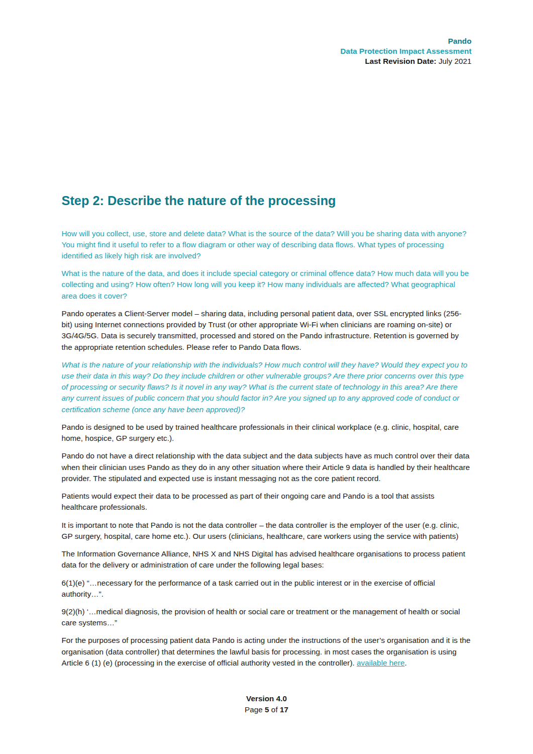Pando
Data Protection Impact Assessment
Last Revision Date: July 2021
Step 2: Describe the nature of the processing
How will you collect, use, store and delete data? What is the source of the data? Will you be sharing data with anyone? You might find it useful to refer to a flow diagram or other way of describing data flows. What types of processing identified as likely high risk are involved?
What is the nature of the data, and does it include special category or criminal offence data? How much data will you be collecting and using? How often? How long will you keep it? How many individuals are affected? What geographical area does it cover?
Pando operates a Client-Server model – sharing data, including personal patient data, over SSL encrypted links (256-bit) using Internet connections provided by Trust (or other appropriate Wi-Fi when clinicians are roaming on-site) or 3G/4G/5G. Data is securely transmitted, processed and stored on the Pando infrastructure. Retention is governed by the appropriate retention schedules. Please refer to Pando Data flows.
What is the nature of your relationship with the individuals? How much control will they have? Would they expect you to use their data in this way? Do they include children or other vulnerable groups? Are there prior concerns over this type of processing or security flaws? Is it novel in any way? What is the current state of technology in this area? Are there any current issues of public concern that you should factor in? Are you signed up to any approved code of conduct or certification scheme (once any have been approved)?
Pando is designed to be used by trained healthcare professionals in their clinical workplace (e.g. clinic, hospital, care home, hospice, GP surgery etc.).
Pando do not have a direct relationship with the data subject and the data subjects have as much control over their data when their clinician uses Pando as they do in any other situation where their Article 9 data is handled by their healthcare provider. The stipulated and expected use is instant messaging not as the core patient record.
Patients would expect their data to be processed as part of their ongoing care and Pando is a tool that assists healthcare professionals.
It is important to note that Pando is not the data controller – the data controller is the employer of the user (e.g. clinic, GP surgery, hospital, care home etc.). Our users (clinicians, healthcare, care workers using the service with patients)
The Information Governance Alliance, NHS X and NHS Digital has advised healthcare organisations to process patient data for the delivery or administration of care under the following legal bases:
6(1)(e) “…necessary for the performance of a task carried out in the public interest or in the exercise of official authority…”.
9(2)(h) ‘…medical diagnosis, the provision of health or social care or treatment or the management of health or social care systems…”
For the purposes of processing patient data Pando is acting under the instructions of the user’s organisation and it is the organisation (data controller) that determines the lawful basis for processing. in most cases the organisation is using Article 6 (1) (e) (processing in the exercise of official authority vested in the controller). available here.
Version 4.0
Page 5 of 17